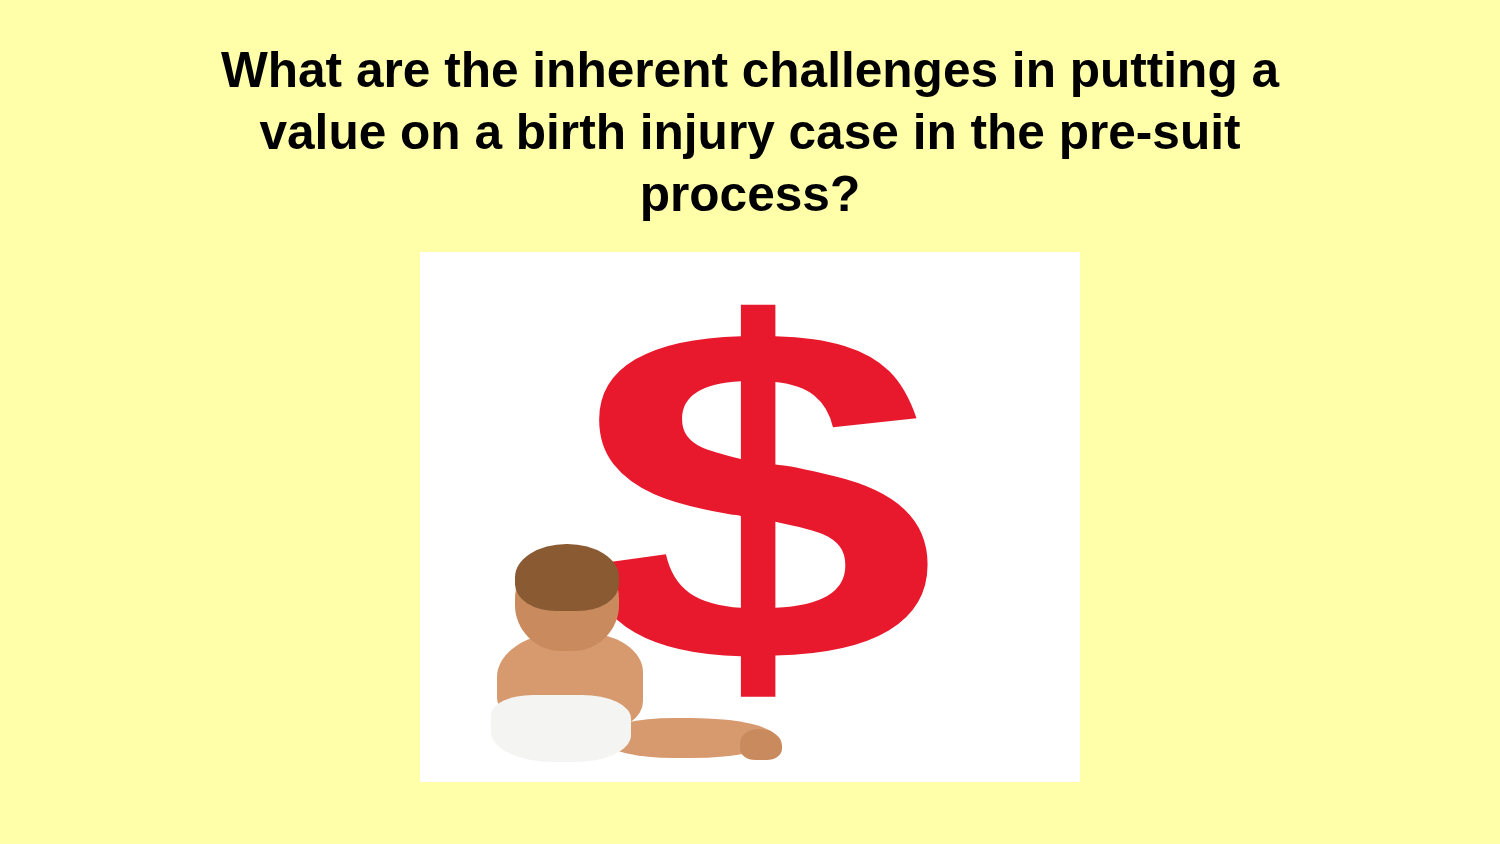What are the inherent challenges in putting a value on a birth injury case in the pre-suit process?
$
Illustration: an infant sitting in front of an oversized red dollar sign, representing the difficulty of assigning monetary value to a birth injury claim.